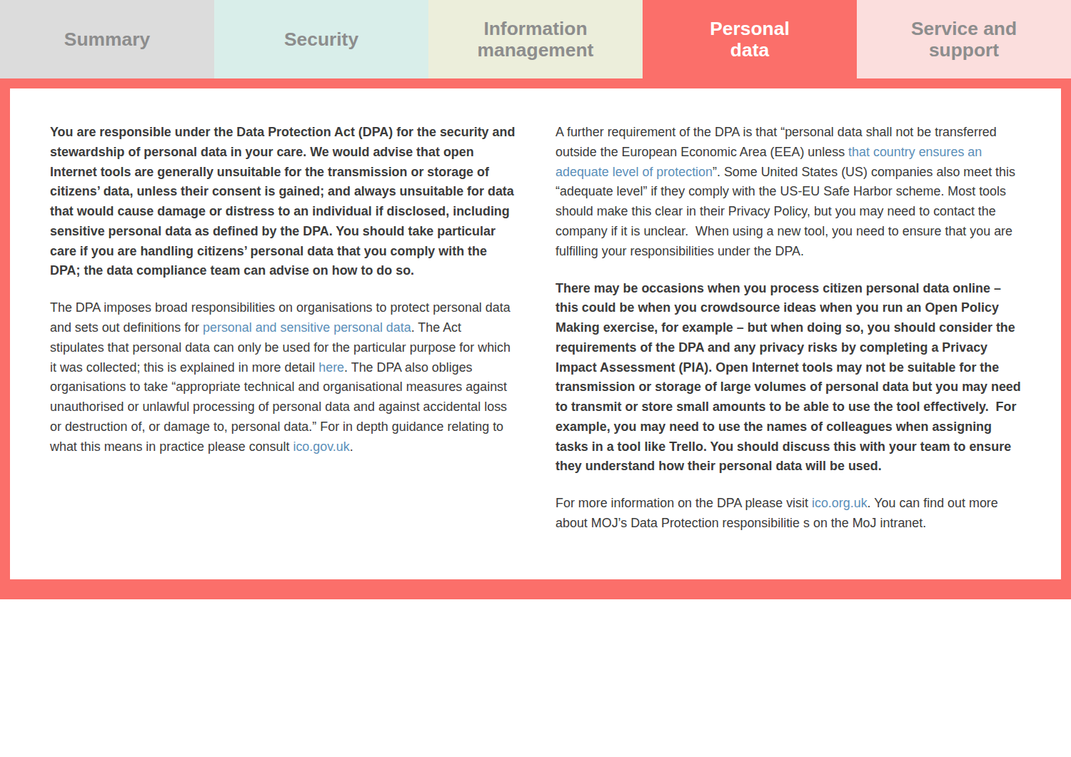Summary Security Information
management Personal
data Service and
support
You are responsible under the Data Protection Act (DPA) for the security and stewardship of personal data in your care. We would advise that open Internet tools are generally unsuitable for the transmission or storage of citizens’ data, unless their consent is gained; and always unsuitable for data that would cause damage or distress to an individual if disclosed, including sensitive personal data as defined by the DPA. You should take particular care if you are handling citizens’ personal data that you comply with the DPA; the data compliance team can advise on how to do so.
The DPA imposes broad responsibilities on organisations to protect personal data and sets out definitions for personal and sensitive personal data. The Act stipulates that personal data can only be used for the particular purpose for which it was collected; this is explained in more detail here. The DPA also obliges organisations to take “appropriate technical and organisational measures against unauthorised or unlawful processing of personal data and against accidental loss or destruction of, or damage to, personal data.” For in depth guidance relating to what this means in practice please consult ico.gov.uk.
A further requirement of the DPA is that “personal data shall not be transferred outside the European Economic Area (EEA) unless that country ensures an adequate level of protection”. Some United States (US) companies also meet this “adequate level” if they comply with the US-EU Safe Harbor scheme. Most tools should make this clear in their Privacy Policy, but you may need to contact the company if it is unclear. When using a new tool, you need to ensure that you are fulfilling your responsibilities under the DPA.
There may be occasions when you process citizen personal data online – this could be when you crowdsource ideas when you run an Open Policy Making exercise, for example – but when doing so, you should consider the requirements of the DPA and any privacy risks by completing a Privacy Impact Assessment (PIA). Open Internet tools may not be suitable for the transmission or storage of large volumes of personal data but you may need to transmit or store small amounts to be able to use the tool effectively. For example, you may need to use the names of colleagues when assigning tasks in a tool like Trello. You should discuss this with your team to ensure they understand how their personal data will be used.
For more information on the DPA please visit ico.org.uk. You can find out more about MOJ’s Data Protection responsibilitie s on the MoJ intranet.